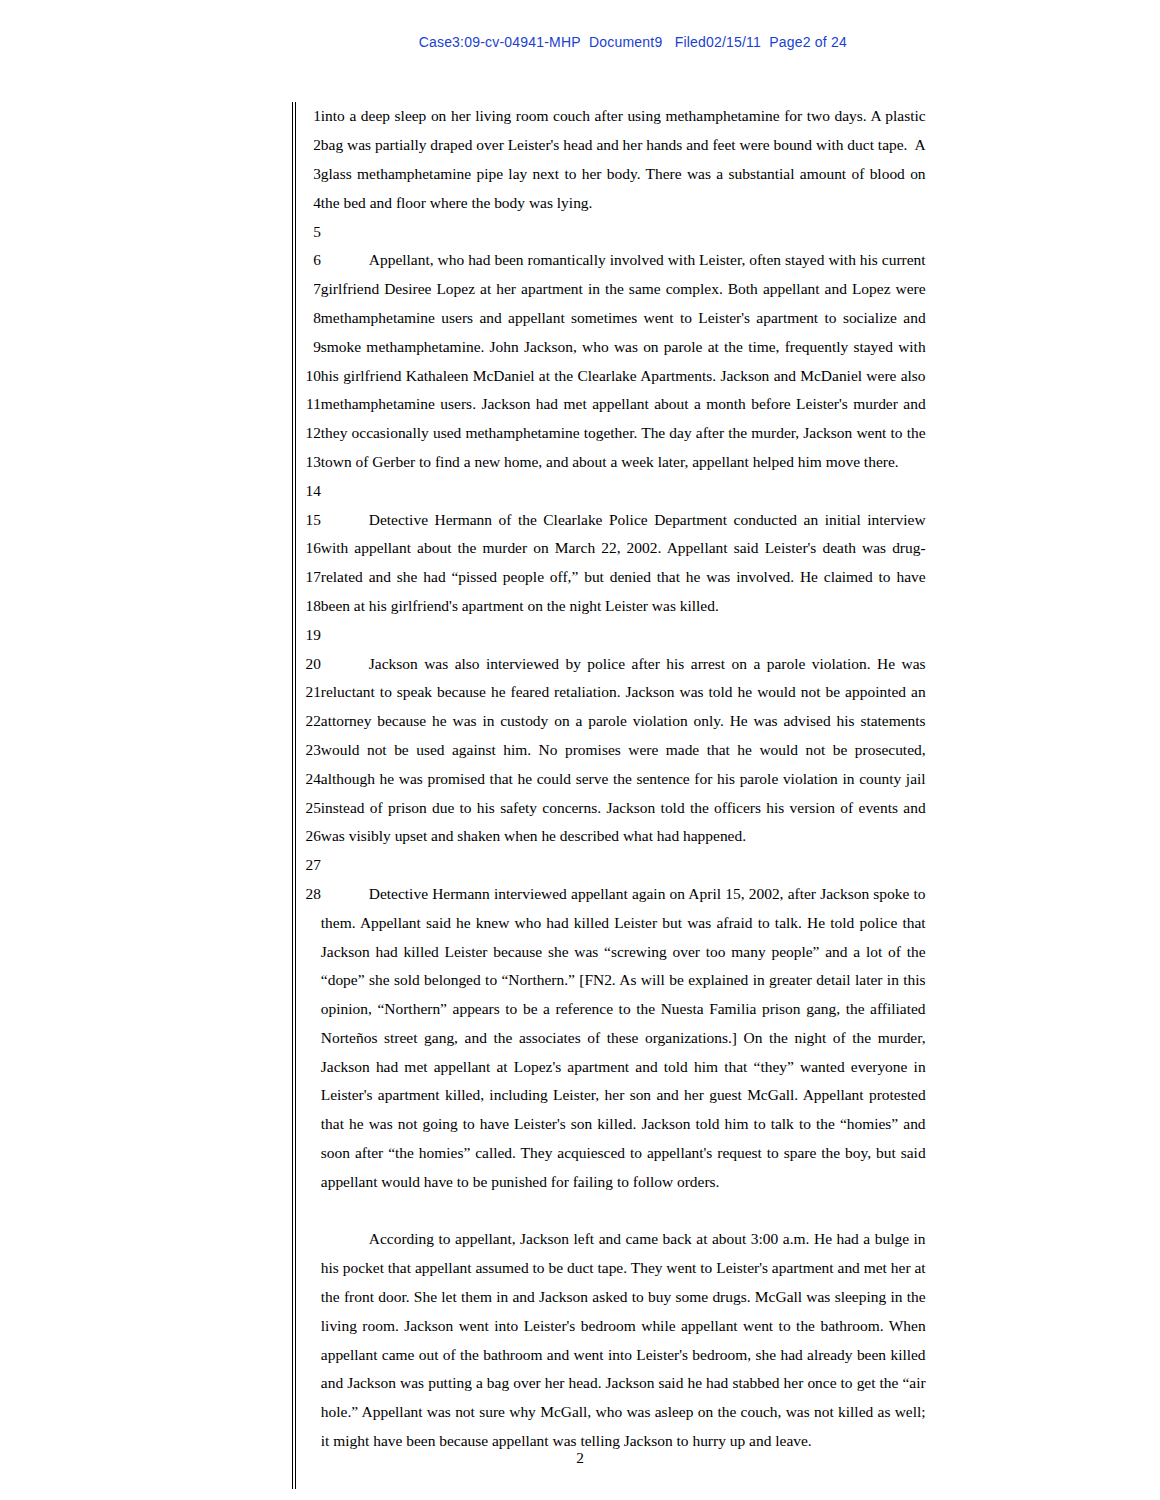Case3:09-cv-04941-MHP Document9 Filed02/15/11 Page2 of 24
1
2
3
4
5
6
7
8
9
10
11
12
13
14
15
16
17
18
19
20
21
22
23
24
25
26
27
28
into a deep sleep on her living room couch after using methamphetamine for two days. A plastic bag was partially draped over Leister's head and her hands and feet were bound with duct tape. A glass methamphetamine pipe lay next to her body. There was a substantial amount of blood on the bed and floor where the body was lying.
Appellant, who had been romantically involved with Leister, often stayed with his current girlfriend Desiree Lopez at her apartment in the same complex. Both appellant and Lopez were methamphetamine users and appellant sometimes went to Leister's apartment to socialize and smoke methamphetamine. John Jackson, who was on parole at the time, frequently stayed with his girlfriend Kathaleen McDaniel at the Clearlake Apartments. Jackson and McDaniel were also methamphetamine users. Jackson had met appellant about a month before Leister's murder and they occasionally used methamphetamine together. The day after the murder, Jackson went to the town of Gerber to find a new home, and about a week later, appellant helped him move there.
Detective Hermann of the Clearlake Police Department conducted an initial interview with appellant about the murder on March 22, 2002. Appellant said Leister's death was drug-related and she had “pissed people off,” but denied that he was involved. He claimed to have been at his girlfriend's apartment on the night Leister was killed.
Jackson was also interviewed by police after his arrest on a parole violation. He was reluctant to speak because he feared retaliation. Jackson was told he would not be appointed an attorney because he was in custody on a parole violation only. He was advised his statements would not be used against him. No promises were made that he would not be prosecuted, although he was promised that he could serve the sentence for his parole violation in county jail instead of prison due to his safety concerns. Jackson told the officers his version of events and was visibly upset and shaken when he described what had happened.
Detective Hermann interviewed appellant again on April 15, 2002, after Jackson spoke to them. Appellant said he knew who had killed Leister but was afraid to talk. He told police that Jackson had killed Leister because she was “screwing over too many people” and a lot of the “dope” she sold belonged to “Northern.” [FN2. As will be explained in greater detail later in this opinion, “Northern” appears to be a reference to the Nuesta Familia prison gang, the affiliated Norteños street gang, and the associates of these organizations.] On the night of the murder, Jackson had met appellant at Lopez's apartment and told him that “they” wanted everyone in Leister's apartment killed, including Leister, her son and her guest McGall. Appellant protested that he was not going to have Leister's son killed. Jackson told him to talk to the “homies” and soon after “the homies” called. They acquiesced to appellant's request to spare the boy, but said appellant would have to be punished for failing to follow orders.
According to appellant, Jackson left and came back at about 3:00 a.m. He had a bulge in his pocket that appellant assumed to be duct tape. They went to Leister's apartment and met her at the front door. She let them in and Jackson asked to buy some drugs. McGall was sleeping in the living room. Jackson went into Leister's bedroom while appellant went to the bathroom. When appellant came out of the bathroom and went into Leister's bedroom, she had already been killed and Jackson was putting a bag over her head. Jackson said he had stabbed her once to get the “air hole.” Appellant was not sure why McGall, who was asleep on the couch, was not killed as well; it might have been because appellant was telling Jackson to hurry up and leave.
2